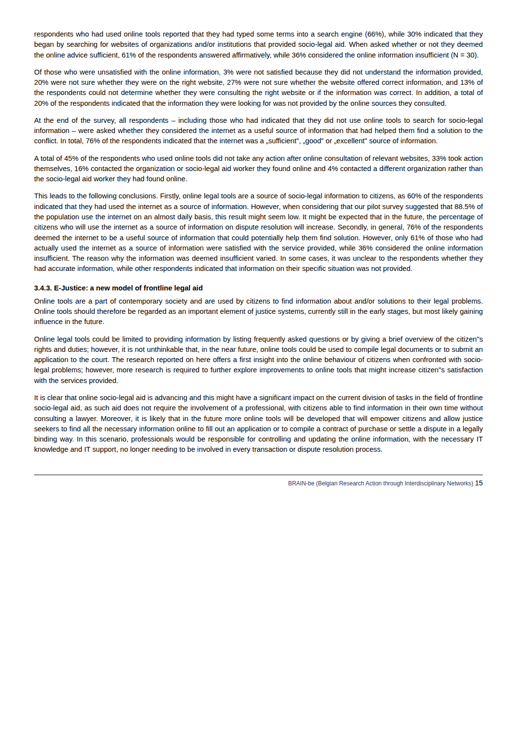respondents who had used online tools reported that they had typed some terms into a search engine (66%), while 30% indicated that they began by searching for websites of organizations and/or institutions that provided socio-legal aid. When asked whether or not they deemed the online advice sufficient, 61% of the respondents answered affirmatively, while 36% considered the online information insufficient (N = 30).
Of those who were unsatisfied with the online information, 3% were not satisfied because they did not understand the information provided, 20% were not sure whether they were on the right website, 27% were not sure whether the website offered correct information, and 13% of the respondents could not determine whether they were consulting the right website or if the information was correct. In addition, a total of 20% of the respondents indicated that the information they were looking for was not provided by the online sources they consulted.
At the end of the survey, all respondents – including those who had indicated that they did not use online tools to search for socio-legal information – were asked whether they considered the internet as a useful source of information that had helped them find a solution to the conflict. In total, 76% of the respondents indicated that the internet was a „sufficient", „good" or „excellent" source of information.
A total of 45% of the respondents who used online tools did not take any action after online consultation of relevant websites, 33% took action themselves, 16% contacted the organization or socio-legal aid worker they found online and 4% contacted a different organization rather than the socio-legal aid worker they had found online.
This leads to the following conclusions. Firstly, online legal tools are a source of socio-legal information to citizens, as 60% of the respondents indicated that they had used the internet as a source of information. However, when considering that our pilot survey suggested that 88.5% of the population use the internet on an almost daily basis, this result might seem low. It might be expected that in the future, the percentage of citizens who will use the internet as a source of information on dispute resolution will increase. Secondly, in general, 76% of the respondents deemed the internet to be a useful source of information that could potentially help them find solution. However, only 61% of those who had actually used the internet as a source of information were satisfied with the service provided, while 36% considered the online information insufficient. The reason why the information was deemed insufficient varied. In some cases, it was unclear to the respondents whether they had accurate information, while other respondents indicated that information on their specific situation was not provided.
3.4.3. E-Justice: a new model of frontline legal aid
Online tools are a part of contemporary society and are used by citizens to find information about and/or solutions to their legal problems. Online tools should therefore be regarded as an important element of justice systems, currently still in the early stages, but most likely gaining influence in the future.
Online legal tools could be limited to providing information by listing frequently asked questions or by giving a brief overview of the citizen"s rights and duties; however, it is not unthinkable that, in the near future, online tools could be used to compile legal documents or to submit an application to the court. The research reported on here offers a first insight into the online behaviour of citizens when confronted with socio-legal problems; however, more research is required to further explore improvements to online tools that might increase citizen"s satisfaction with the services provided.
It is clear that online socio-legal aid is advancing and this might have a significant impact on the current division of tasks in the field of frontline socio-legal aid, as such aid does not require the involvement of a professional, with citizens able to find information in their own time without consulting a lawyer. Moreover, it is likely that in the future more online tools will be developed that will empower citizens and allow justice seekers to find all the necessary information online to fill out an application or to compile a contract of purchase or settle a dispute in a legally binding way. In this scenario, professionals would be responsible for controlling and updating the online information, with the necessary IT knowledge and IT support, no longer needing to be involved in every transaction or dispute resolution process.
BRAIN-be (Belgian Research Action through Interdisciplinary Networks) 15